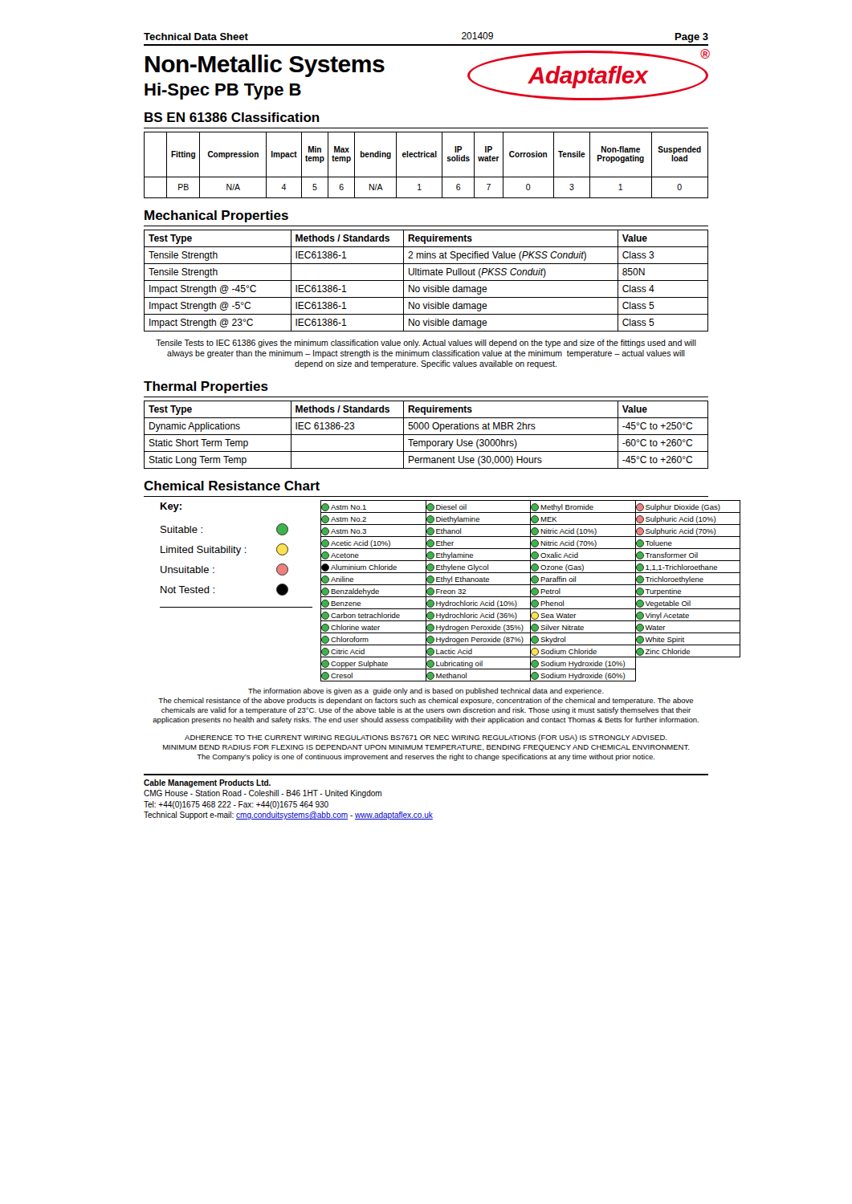Technical Data Sheet
201409
Page 3
Non-Metallic Systems
Hi-Spec PB Type B
Adaptaflex
®
BS EN 61386 Classification
| | Fitting | Compression | Impact | Min temp | Max temp | bending | electrical | IP solids | IP water | Corrosion | Tensile | Non-flame Propogating | Suspended load |
| --- | --- | --- | --- | --- | --- | --- | --- | --- | --- | --- | --- | --- | --- |
| | PB | N/A | 4 | 5 | 6 | N/A | 1 | 6 | 7 | 0 | 3 | 1 | 0 |
Mechanical Properties
| Test Type | Methods / Standards | Requirements | Value |
| --- | --- | --- | --- |
| Tensile Strength | IEC61386-1 | 2 mins at Specified Value ( PKSS Conduit ) | Class 3 |
| Tensile Strength | | Ultimate Pullout ( PKSS Conduit ) | 850N |
| Impact Strength @ -45°C | IEC61386-1 | No visible damage | Class 4 |
| Impact Strength @ -5°C | IEC61386-1 | No visible damage | Class 5 |
| Impact Strength @ 23°C | IEC61386-1 | No visible damage | Class 5 |
Tensile Tests to IEC 61386 gives the minimum classification value only. Actual values will depend on the type and size of the fittings used and will always be greater than the minimum – Impact strength is the minimum classification value at the minimum temperature – actual values will depend on size and temperature. Specific values available on request.
Thermal Properties
| Test Type | Methods / Standards | Requirements | Value |
| --- | --- | --- | --- |
| Dynamic Applications | IEC 61386-23 | 5000 Operations at MBR 2hrs | -45°C to +250°C |
| Static Short Term Temp | | Temporary Use (3000hrs) | -60°C to +260°C |
| Static Long Term Temp | | Permanent Use (30,000) Hours | -45°C to +260°C |
Chemical Resistance Chart
Key:
Suitable :
Limited Suitability :
Unsuitable :
Not Tested :
| | Astm No.1 | | Diesel oil | | Methyl Bromide | | Sulphur Dioxide (Gas) |
| | Astm No.2 | | Diethylamine | | MEK | | Sulphuric Acid (10%) |
| | Astm No.3 | | Ethanol | | Nitric Acid (10%) | | Sulphuric Acid (70%) |
| | Acetic Acid (10%) | | Ether | | Nitric Acid (70%) | | Toluene |
| | Acetone | | Ethylamine | | Oxalic Acid | | Transformer Oil |
| | Aluminium Chloride | | Ethylene Glycol | | Ozone (Gas) | | 1,1,1-Trichloroethane |
| | Aniline | | Ethyl Ethanoate | | Paraffin oil | | Trichloroethylene |
| | Benzaldehyde | | Freon 32 | | Petrol | | Turpentine |
| | Benzene | | Hydrochloric Acid (10%) | | Phenol | | Vegetable Oil |
| | Carbon tetrachloride | | Hydrochloric Acid (36%) | | Sea Water | | Vinyl Acetate |
| | Chlorine water | | Hydrogen Peroxide (35%) | | Silver Nitrate | | Water |
| | Chloroform | | Hydrogen Peroxide (87%) | | Skydrol | | White Spirit |
| | Citric Acid | | Lactic Acid | | Sodium Chloride | | Zinc Chloride |
| | Copper Sulphate | | Lubricating oil | | Sodium Hydroxide (10%) | | |
| | Cresol | | Methanol | | Sodium Hydroxide (60%) | | |
The information above is given as a guide only and is based on published technical data and experience.
The chemical resistance of the above products is dependant on factors such as chemical exposure, concentration of the chemical and temperature. The above chemicals are valid for a temperature of 23°C. Use of the above table is at the users own discretion and risk. Those using it must satisfy themselves that their application presents no health and safety risks. The end user should assess compatibility with their application and contact Thomas & Betts for further information.
ADHERENCE TO THE CURRENT WIRING REGULATIONS BS7671 OR NEC WIRING REGULATIONS (FOR USA) IS STRONGLY ADVISED.
MINIMUM BEND RADIUS FOR FLEXING IS DEPENDANT UPON MINIMUM TEMPERATURE, BENDING FREQUENCY AND CHEMICAL ENVIRONMENT.
The Company’s policy is one of continuous improvement and reserves the right to change specifications at any time without prior notice.
Cable Management Products Ltd.
CMG House - Station Road - Coleshill - B46 1HT - United Kingdom
Tel: +44(0)1675 468 222 - Fax: +44(0)1675 464 930
Technical Support e-mail: cmg.conduitsystems@abb.com - www.adaptaflex.co.uk